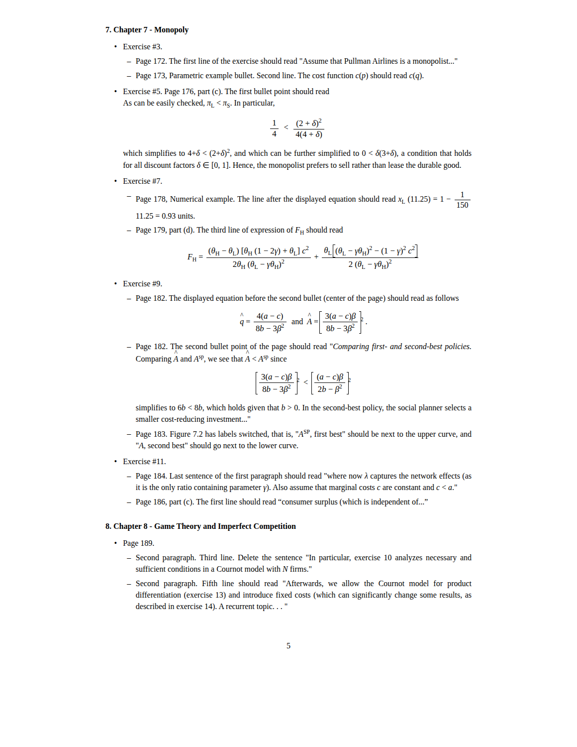Chapter 7 - Monopoly
Exercise #3.
Page 172. The first line of the exercise should read "Assume that Pullman Airlines is a monopolist..."
Page 173, Parametric example bullet. Second line. The cost function c(p) should read c(q).
Exercise #5. Page 176, part (c). The first bullet point should read
As can be easily checked, πL < πS. In particular,
14 < (2 + δ)24(4 + δ)
which simplifies to 4+δ < (2+δ)2, and which can be further simplified to 0 < δ(3+δ), a condition that holds for all discount factors δ ∈ [0, 1]. Hence, the monopolist prefers to sell rather than lease the durable good.
Exercise #7.
Page 178, Numerical example. The line after the displayed equation should read xL (11.25) = 1 − 115011.25 = 0.93 units.
Page 179, part (d). The third line of expression of FH should read
FH = (θH − θL) [θH (1 − 2γ) + θL] c22θH (θL − γθH)2 + θL (θL − γθH)2 − (1 − γ)2 c22 (θL − γθH)2
Exercise #9.
Page 182. The displayed equation before the second bullet (center of the page) should read as follows
q = 4(a − c) 8b − 3β2 and A = 3(a − c)β 8b − 3β22 .
Page 182. The second bullet point of the page should read "Comparing first- and second-best policies. Comparing A and Asp, we see that A < Asp since
3(a − c)β 8b − 3β22 < (a − c)β 2b − β22
simplifies to 6b < 8b, which holds given that b > 0. In the second-best policy, the social planner selects a smaller cost-reducing investment..."
Page 183. Figure 7.2 has labels switched, that is, "ASP, first best" should be next to the upper curve, and "A, second best" should go next to the lower curve.
Exercise #11.
Page 184. Last sentence of the first paragraph should read "where now λ captures the network effects (as it is the only ratio containing parameter γ). Also assume that marginal costs c are constant and c < a."
Page 186, part (c). The first line should read “consumer surplus (which is independent of...”
Chapter 8 - Game Theory and Imperfect Competition
Page 189.
Second paragraph. Third line. Delete the sentence "In particular, exercise 10 analyzes necessary and sufficient conditions in a Cournot model with N firms."
Second paragraph. Fifth line should read "Afterwards, we allow the Cournot model for product differentiation (exercise 13) and introduce fixed costs (which can significantly change some results, as described in exercise 14). A recurrent topic. . . "
5